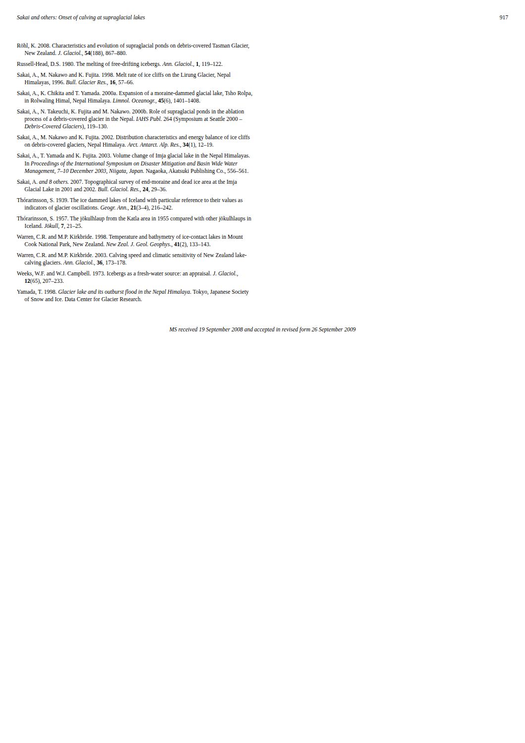Sakai and others: Onset of calving at supraglacial lakes 917
Röhl, K. 2008. Characteristics and evolution of supraglacial ponds on debris-covered Tasman Glacier, New Zealand. J. Glaciol., 54(188), 867–880.
Russell-Head, D.S. 1980. The melting of free-drifting icebergs. Ann. Glaciol., 1, 119–122.
Sakai, A., M. Nakawo and K. Fujita. 1998. Melt rate of ice cliffs on the Lirung Glacier, Nepal Himalayas, 1996. Bull. Glacier Res., 16, 57–66.
Sakai, A., K. Chikita and T. Yamada. 2000a. Expansion of a moraine-dammed glacial lake, Tsho Rolpa, in Rolwaling Himal, Nepal Himalaya. Limnol. Oceanogr., 45(6), 1401–1408.
Sakai, A., N. Takeuchi, K. Fujita and M. Nakawo. 2000b. Role of supraglacial ponds in the ablation process of a debris-covered glacier in the Nepal. IAHS Publ. 264 (Symposium at Seattle 2000 – Debris-Covered Glaciers), 119–130.
Sakai, A., M. Nakawo and K. Fujita. 2002. Distribution characteristics and energy balance of ice cliffs on debris-covered glaciers, Nepal Himalaya. Arct. Antarct. Alp. Res., 34(1), 12–19.
Sakai, A., T. Yamada and K. Fujita. 2003. Volume change of Imja glacial lake in the Nepal Himalayas. In Proceedings of the International Symposium on Disaster Mitigation and Basin Wide Water Management, 7–10 December 2003, Niigata, Japan. Nagaoka, Akatsuki Publishing Co., 556–561.
Sakai, A. and 8 others. 2007. Topographical survey of end-moraine and dead ice area at the Imja Glacial Lake in 2001 and 2002. Bull. Glaciol. Res., 24, 29–36.
Thórarinsson, S. 1939. The ice dammed lakes of Iceland with particular reference to their values as indicators of glacier oscillations. Geogr. Ann., 21(3–4), 216–242.
Thórarinsson, S. 1957. The jökulhlaup from the Katla area in 1955 compared with other jökulhlaups in Iceland. Jökull, 7, 21–25.
Warren, C.R. and M.P. Kirkbride. 1998. Temperature and bathymetry of ice-contact lakes in Mount Cook National Park, New Zealand. New Zeal. J. Geol. Geophys., 41(2), 133–143.
Warren, C.R. and M.P. Kirkbride. 2003. Calving speed and climatic sensitivity of New Zealand lake-calving glaciers. Ann. Glaciol., 36, 173–178.
Weeks, W.F. and W.J. Campbell. 1973. Icebergs as a fresh-water source: an appraisal. J. Glaciol., 12(65), 207–233.
Yamada, T. 1998. Glacier lake and its outburst flood in the Nepal Himalaya. Tokyo, Japanese Society of Snow and Ice. Data Center for Glacier Research.
MS received 19 September 2008 and accepted in revised form 26 September 2009